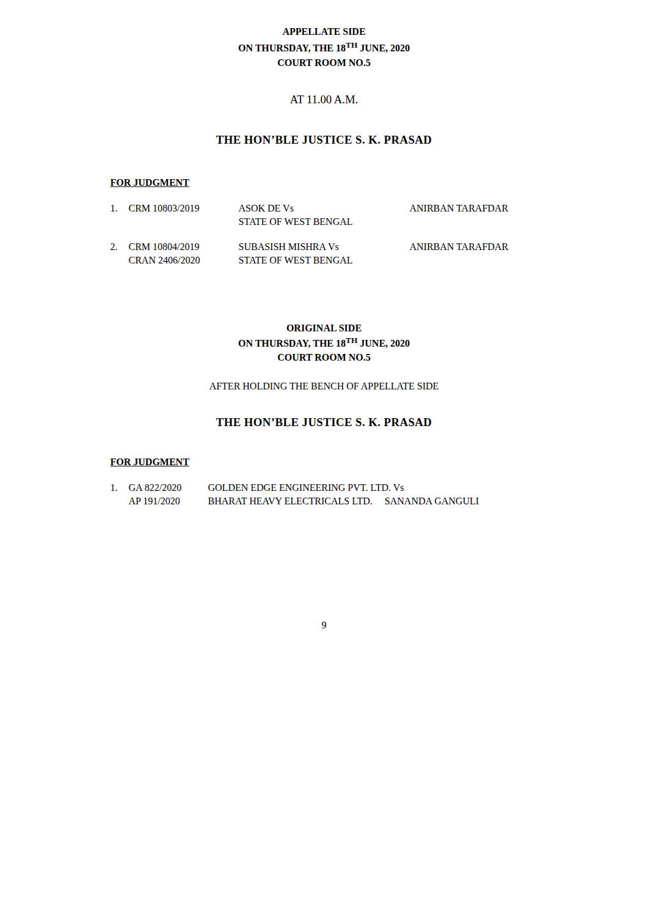APPELLATE SIDE
ON THURSDAY, THE 18TH JUNE, 2020
COURT ROOM NO.5
AT 11.00 A.M.
THE HON’BLE JUSTICE S. K. PRASAD
FOR JUDGMENT
| 1. | CRM 10803/2019 | ASOK DE Vs STATE OF WEST BENGAL | ANIRBAN TARAFDAR |
| 2. | CRM 10804/2019 CRAN 2406/2020 | SUBASISH MISHRA Vs STATE OF WEST BENGAL | ANIRBAN TARAFDAR |
ORIGINAL SIDE
ON THURSDAY, THE 18TH JUNE, 2020
COURT ROOM NO.5
AFTER HOLDING THE BENCH OF APPELLATE SIDE
THE HON’BLE JUSTICE S. K. PRASAD
FOR JUDGMENT
| 1. | GA 822/2020 AP 191/2020 | GOLDEN EDGE ENGINEERING PVT. LTD. Vs BHARAT HEAVY ELECTRICALS LTD. SANANDA GANGULI |
9